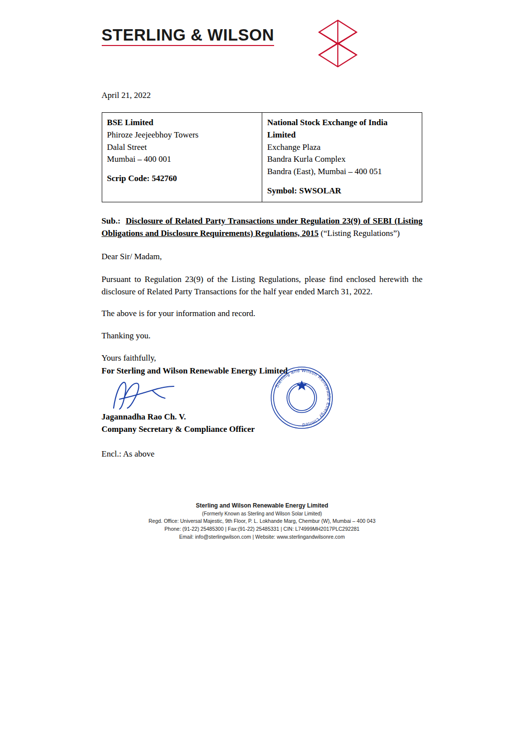STERLING & WILSON
April 21, 2022
| BSE Limited Phiroze Jeejeebhoy Towers Dalal Street Mumbai – 400 001 Scrip Code: 542760 | National Stock Exchange of India Limited Exchange Plaza Bandra Kurla Complex Bandra (East), Mumbai – 400 051 Symbol: SWSOLAR |
Sub.: Disclosure of Related Party Transactions under Regulation 23(9) of SEBI (Listing Obligations and Disclosure Requirements) Regulations, 2015 (“Listing Regulations”)
Dear Sir/ Madam,
Pursuant to Regulation 23(9) of the Listing Regulations, please find enclosed herewith the disclosure of Related Party Transactions for the half year ended March 31, 2022.
The above is for your information and record.
Thanking you.
Yours faithfully,
For Sterling and Wilson Renewable Energy Limited
Sterling and Wilson Renewable Energy Limited
Jagannadha Rao Ch. V.
Company Secretary & Compliance Officer
Encl.: As above
Sterling and Wilson Renewable Energy Limited
(Formerly Known as Sterling and Wilson Solar Limited)
Regd. Office: Universal Majestic, 9th Floor, P. L. Lokhande Marg, Chembur (W), Mumbai – 400 043
Phone: (91-22) 25485300 | Fax:(91-22) 25485331 | CIN: L74999MH2017PLC292281
Email: info@sterlingwilson.com | Website: www.sterlingandwilsonre.com